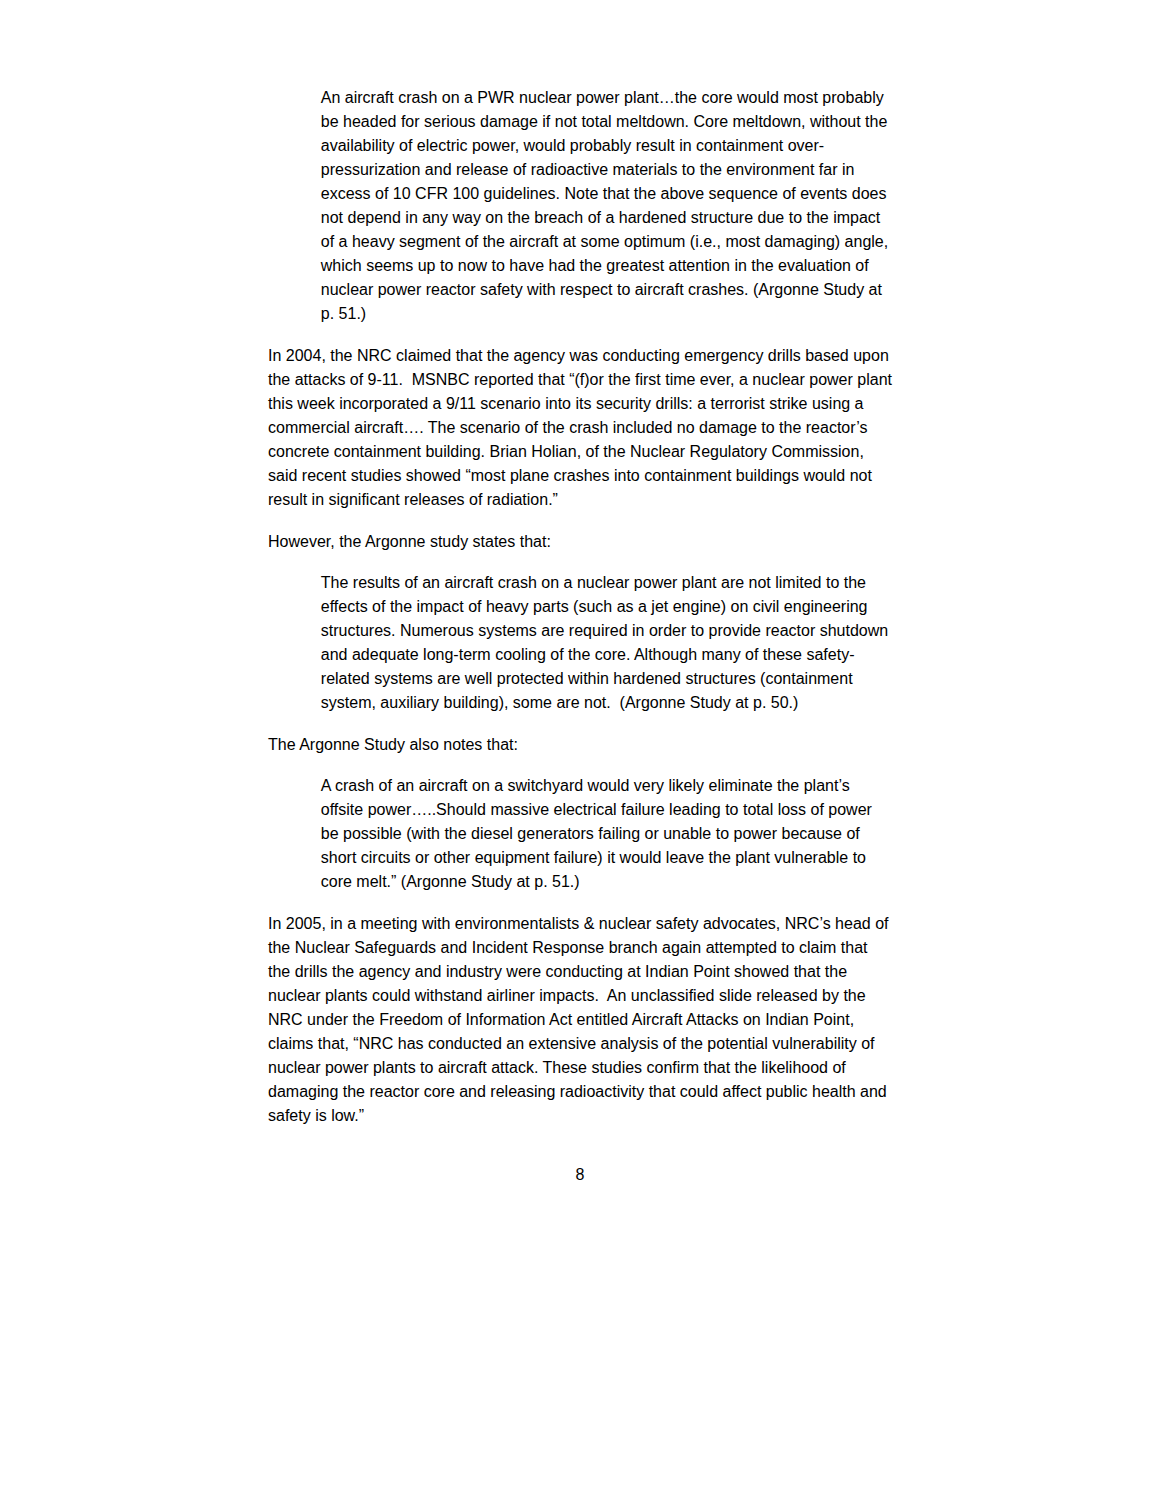An aircraft crash on a PWR nuclear power plant…the core would most probably be headed for serious damage if not total meltdown. Core meltdown, without the availability of electric power, would probably result in containment over-pressurization and release of radioactive materials to the environment far in excess of 10 CFR 100 guidelines. Note that the above sequence of events does not depend in any way on the breach of a hardened structure due to the impact of a heavy segment of the aircraft at some optimum (i.e., most damaging) angle, which seems up to now to have had the greatest attention in the evaluation of nuclear power reactor safety with respect to aircraft crashes. (Argonne Study at p. 51.)
In 2004, the NRC claimed that the agency was conducting emergency drills based upon the attacks of 9-11. MSNBC reported that “(f)or the first time ever, a nuclear power plant this week incorporated a 9/11 scenario into its security drills: a terrorist strike using a commercial aircraft…. The scenario of the crash included no damage to the reactor’s concrete containment building. Brian Holian, of the Nuclear Regulatory Commission, said recent studies showed “most plane crashes into containment buildings would not result in significant releases of radiation.”
However, the Argonne study states that:
The results of an aircraft crash on a nuclear power plant are not limited to the effects of the impact of heavy parts (such as a jet engine) on civil engineering structures. Numerous systems are required in order to provide reactor shutdown and adequate long-term cooling of the core. Although many of these safety-related systems are well protected within hardened structures (containment system, auxiliary building), some are not. (Argonne Study at p. 50.)
The Argonne Study also notes that:
A crash of an aircraft on a switchyard would very likely eliminate the plant’s offsite power…..Should massive electrical failure leading to total loss of power be possible (with the diesel generators failing or unable to power because of short circuits or other equipment failure) it would leave the plant vulnerable to core melt.” (Argonne Study at p. 51.)
In 2005, in a meeting with environmentalists & nuclear safety advocates, NRC’s head of the Nuclear Safeguards and Incident Response branch again attempted to claim that the drills the agency and industry were conducting at Indian Point showed that the nuclear plants could withstand airliner impacts. An unclassified slide released by the NRC under the Freedom of Information Act entitled Aircraft Attacks on Indian Point, claims that, “NRC has conducted an extensive analysis of the potential vulnerability of nuclear power plants to aircraft attack. These studies confirm that the likelihood of damaging the reactor core and releasing radioactivity that could affect public health and safety is low.”
8